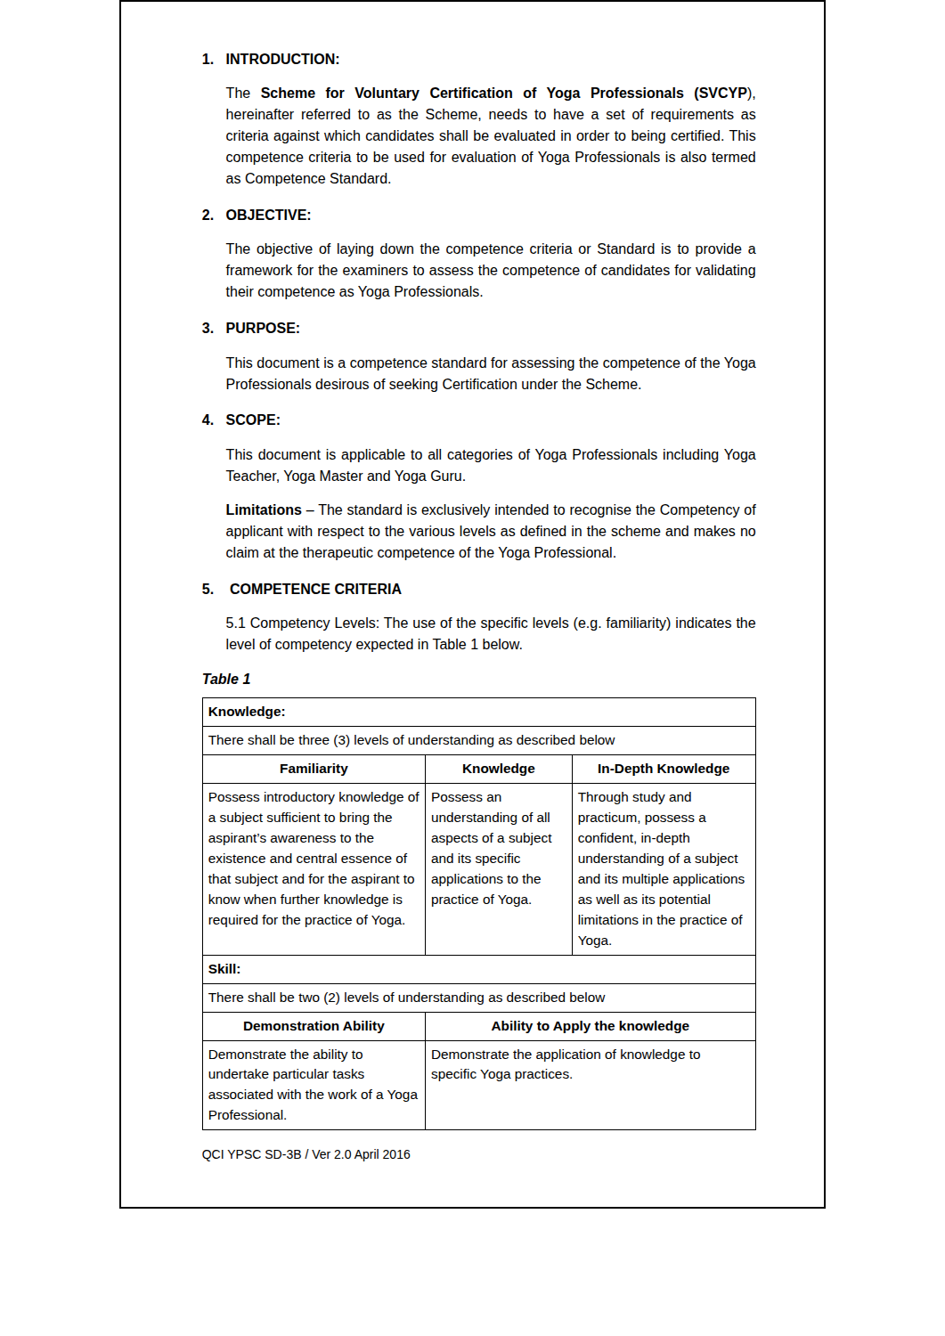1. INTRODUCTION:
The Scheme for Voluntary Certification of Yoga Professionals (SVCYP), hereinafter referred to as the Scheme, needs to have a set of requirements as criteria against which candidates shall be evaluated in order to being certified. This competence criteria to be used for evaluation of Yoga Professionals is also termed as Competence Standard.
2. OBJECTIVE:
The objective of laying down the competence criteria or Standard is to provide a framework for the examiners to assess the competence of candidates for validating their competence as Yoga Professionals.
3. PURPOSE:
This document is a competence standard for assessing the competence of the Yoga Professionals desirous of seeking Certification under the Scheme.
4. SCOPE:
This document is applicable to all categories of Yoga Professionals including Yoga Teacher, Yoga Master and Yoga Guru.
Limitations – The standard is exclusively intended to recognise the Competency of applicant with respect to the various levels as defined in the scheme and makes no claim at the therapeutic competence of the Yoga Professional.
5. COMPETENCE CRITERIA
5.1 Competency Levels: The use of the specific levels (e.g. familiarity) indicates the level of competency expected in Table 1 below.
Table 1
| Knowledge: |
| There shall be three (3) levels of understanding as described below |
| Familiarity | Knowledge | In-Depth Knowledge |
| Possess introductory knowledge of a subject sufficient to bring the aspirant’s awareness to the existence and central essence of that subject and for the aspirant to know when further knowledge is required for the practice of Yoga. | Possess an understanding of all aspects of a subject and its specific applications to the practice of Yoga. | Through study and practicum, possess a confident, in-depth understanding of a subject and its multiple applications as well as its potential limitations in the practice of Yoga. |
| Skill: |
| There shall be two (2) levels of understanding as described below |
| Demonstration Ability | Ability to Apply the knowledge |
| Demonstrate the ability to undertake particular tasks associated with the work of a Yoga Professional. | Demonstrate the application of knowledge to specific Yoga practices. |
QCI YPSC SD-3B / Ver 2.0 April 2016